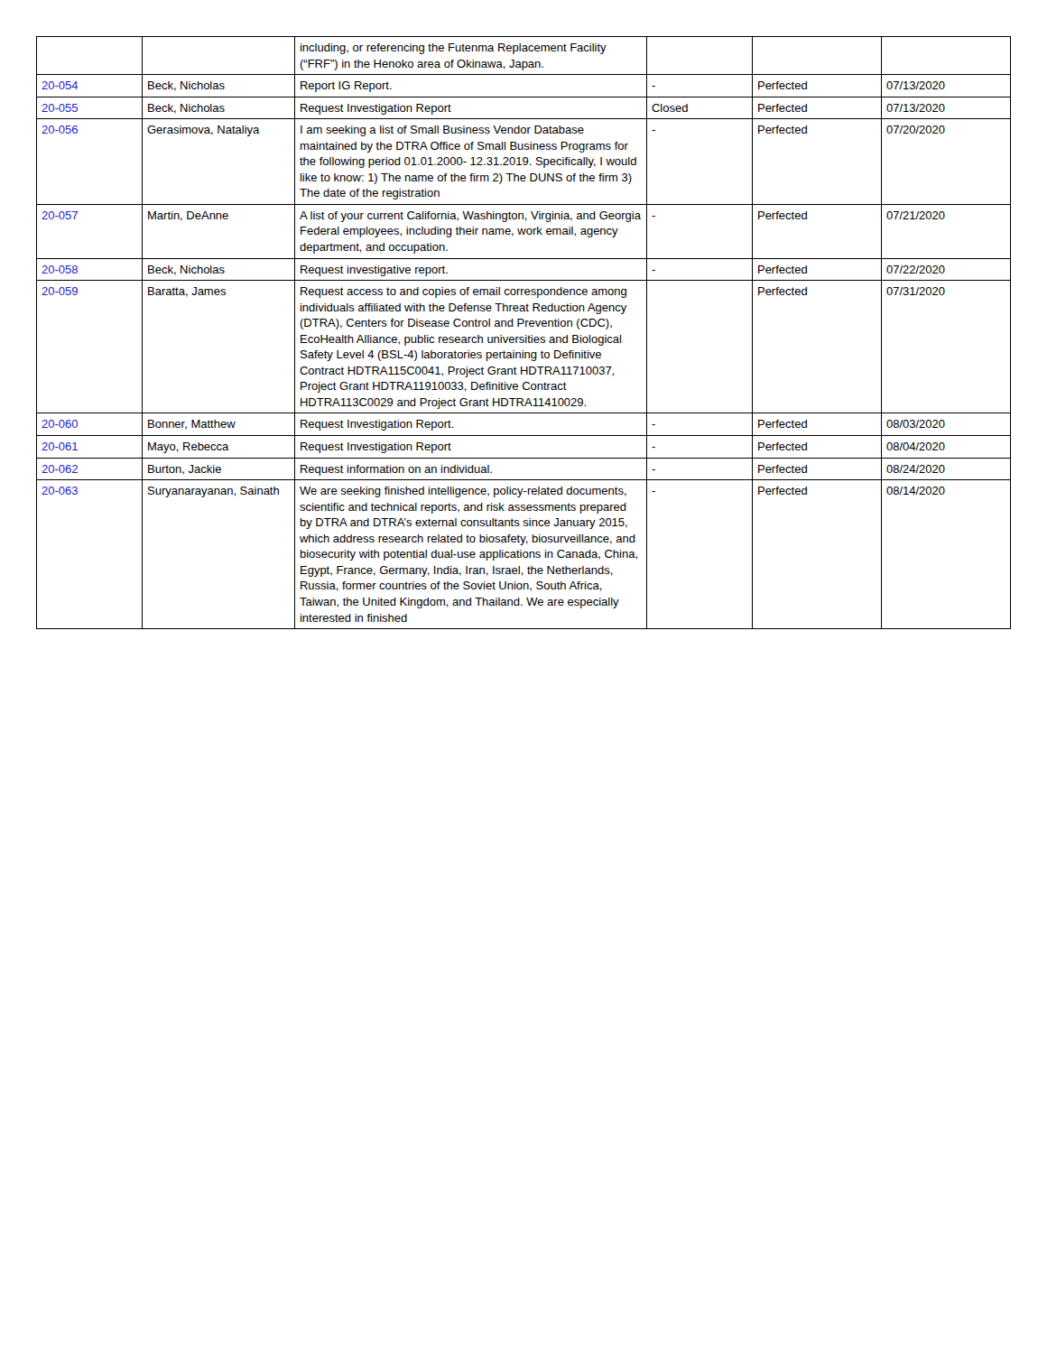| | | including, or referencing the Futenma Replacement Facility (“FRF”) in the Henoko area of Okinawa, Japan. | | | |
| 20-054 | Beck, Nicholas | Report IG Report. | - | Perfected | 07/13/2020 |
| 20-055 | Beck, Nicholas | Request Investigation Report | Closed | Perfected | 07/13/2020 |
| 20-056 | Gerasimova, Nataliya | I am seeking a list of Small Business Vendor Database maintained by the DTRA Office of Small Business Programs for the following period 01.01.2000- 12.31.2019. Specifically, I would like to know: 1) The name of the firm 2) The DUNS of the firm 3) The date of the registration | - | Perfected | 07/20/2020 |
| 20-057 | Martin, DeAnne | A list of your current California, Washington, Virginia, and Georgia Federal employees, including their name, work email, agency department, and occupation. | - | Perfected | 07/21/2020 |
| 20-058 | Beck, Nicholas | Request investigative report. | - | Perfected | 07/22/2020 |
| 20-059 | Baratta, James | Request access to and copies of email correspondence among individuals affiliated with the Defense Threat Reduction Agency (DTRA), Centers for Disease Control and Prevention (CDC), EcoHealth Alliance, public research universities and Biological Safety Level 4 (BSL-4) laboratories pertaining to Definitive Contract HDTRA115C0041, Project Grant HDTRA11710037, Project Grant HDTRA11910033, Definitive Contract HDTRA113C0029 and Project Grant HDTRA11410029. | | Perfected | 07/31/2020 |
| 20-060 | Bonner, Matthew | Request Investigation Report. | - | Perfected | 08/03/2020 |
| 20-061 | Mayo, Rebecca | Request Investigation Report | - | Perfected | 08/04/2020 |
| 20-062 | Burton, Jackie | Request information on an individual. | - | Perfected | 08/24/2020 |
| 20-063 | Suryanarayanan, Sainath | We are seeking finished intelligence, policy-related documents, scientific and technical reports, and risk assessments prepared by DTRA and DTRA’s external consultants since January 2015, which address research related to biosafety, biosurveillance, and biosecurity with potential dual-use applications in Canada, China, Egypt, France, Germany, India, Iran, Israel, the Netherlands, Russia, former countries of the Soviet Union, South Africa, Taiwan, the United Kingdom, and Thailand. We are especially interested in finished | - | Perfected | 08/14/2020 |